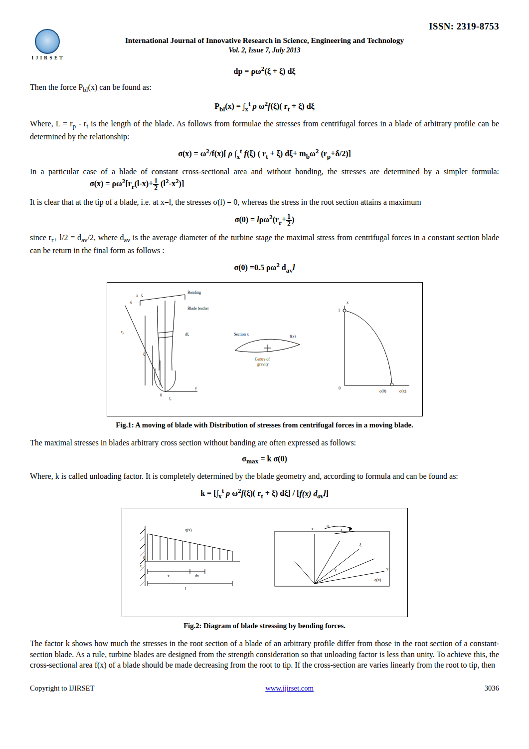ISSN: 2319-8753
I J I R S E T
International Journal of Innovative Research in Science, Engineering and Technology
Vol. 2, Issue 7, July 2013
dp = ρω2(ξ + ξ) dξ
Then the force Pbl(x) can be found as:
Pbl(x) = ∫xt ρ ω2f(ξ)( rt + ξ) dξ
Where, L = rp - rt is the length of the blade. As follows from formulae the stresses from centrifugal forces in a blade of arbitrary profile can be determined by the relationship:
σ(x) = ω2/f(x)[ ρ ∫xt f(ξ) ( rt + ξ) dξ+ mbω2 (rp+δ/2)]
In a particular case of a blade of constant cross-sectional area and without bonding, the stresses are determined by a simpler formula: σ(x) = ρω2[rr(l-x)+12 (l2-x2)]
It is clear that at the tip of a blade, i.e. at x=l, the stresses σ(l) = 0, whereas the stress in the root section attains a maximum
σ(0) = lρω2(rr+12)
since rr+ l/2 = dav/2, where dav is the average diameter of the turbine stage the maximal stress from centrifugal forces in a constant section blade can be return in the final form as follows :
σ(0) =0.5 ρω2 davl
x ξ Banding Blade feather dξ rp ξ x 0 rr y δ Section x f(x) Centre of gravity x l 0 σ(0) σ(x)
Fig.1: A moving of blade with Distribution of stresses from centrifugal forces in a moving blade.
The maximal stresses in blades arbitrary cross section without banding are often expressed as follows:
σmax = k σ(0)
Where, k is called unloading factor. It is completely determined by the blade geometry and, according to formula and can be found as:
k = [∫xt ρ ω2f(ξ)( rt + ξ) dξ] / [f(x) davl]
q(x) x dx l rr 0 z ξ y ω γ ξ q(x)
Fig.2: Diagram of blade stressing by bending forces.
The factor k shows how much the stresses in the root section of a blade of an arbitrary profile differ from those in the root section of a constant-section blade. As a rule, turbine blades are designed from the strength consideration so that unloading factor is less than unity. To achieve this, the cross-sectional area f(x) of a blade should be made decreasing from the root to tip. If the cross-section are varies linearly from the root to tip, then
Copyright to IJIRSET
www.ijirset.com
3036